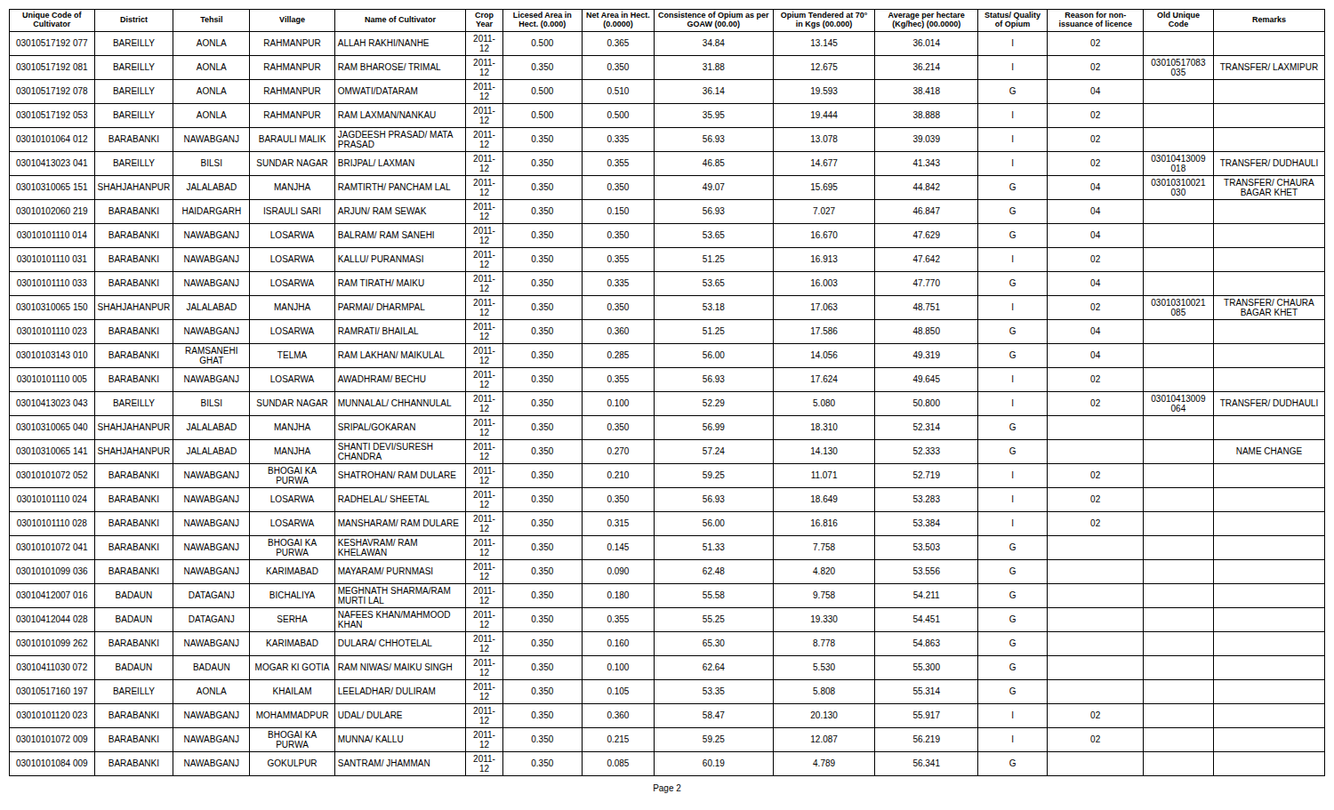| Unique Code of Cultivator | District | Tehsil | Village | Name of Cultivator | Crop Year | Licesed Area in Hect. (0.000) | Net Area in Hect. (0.0000) | Consistence of Opium as per GOAW (00.00) | Opium Tendered at 70° in Kgs (00.000) | Average per hectare (Kg/hec) (00.0000) | Status/ Quality of Opium | Reason for non-issuance of licence | Old Unique Code | Remarks |
| --- | --- | --- | --- | --- | --- | --- | --- | --- | --- | --- | --- | --- | --- | --- |
| 03010517192 077 | BAREILLY | AONLA | RAHMANPUR | ALLAH RAKHI/NANHE | 2011-12 | 0.500 | 0.365 | 34.84 | 13.145 | 36.014 | I | 02 | | |
| 03010517192 081 | BAREILLY | AONLA | RAHMANPUR | RAM BHAROSE/ TRIMAL | 2011-12 | 0.350 | 0.350 | 31.88 | 12.675 | 36.214 | I | 02 | 03010517083 035 | TRANSFER/ LAXMIPUR |
| 03010517192 078 | BAREILLY | AONLA | RAHMANPUR | OMWATI/DATARAM | 2011-12 | 0.500 | 0.510 | 36.14 | 19.593 | 38.418 | G | 04 | | |
| 03010517192 053 | BAREILLY | AONLA | RAHMANPUR | RAM LAXMAN/NANKAU | 2011-12 | 0.500 | 0.500 | 35.95 | 19.444 | 38.888 | I | 02 | | |
| 03010101064 012 | BARABANKI | NAWABGANJ | BARAULI MALIK | JAGDEESH PRASAD/ MATA PRASAD | 2011-12 | 0.350 | 0.335 | 56.93 | 13.078 | 39.039 | I | 02 | | |
| 03010413023 041 | BAREILLY | BILSI | SUNDAR NAGAR | BRIJPAL/ LAXMAN | 2011-12 | 0.350 | 0.355 | 46.85 | 14.677 | 41.343 | I | 02 | 03010413009 018 | TRANSFER/ DUDHAULI |
| 03010310065 151 | SHAHJAHANPUR | JALALABAD | MANJHA | RAMTIRTH/ PANCHAM LAL | 2011-12 | 0.350 | 0.350 | 49.07 | 15.695 | 44.842 | G | 04 | 03010310021 030 | TRANSFER/ CHAURA BAGAR KHET |
| 03010102060 219 | BARABANKI | HAIDARGARH | ISRAULI SARI | ARJUN/ RAM SEWAK | 2011-12 | 0.350 | 0.150 | 56.93 | 7.027 | 46.847 | G | 04 | | |
| 03010101110 014 | BARABANKI | NAWABGANJ | LOSARWA | BALRAM/ RAM SANEHI | 2011-12 | 0.350 | 0.350 | 53.65 | 16.670 | 47.629 | G | 04 | | |
| 03010101110 031 | BARABANKI | NAWABGANJ | LOSARWA | KALLU/ PURANMASI | 2011-12 | 0.350 | 0.355 | 51.25 | 16.913 | 47.642 | I | 02 | | |
| 03010101110 033 | BARABANKI | NAWABGANJ | LOSARWA | RAM TIRATH/ MAIKU | 2011-12 | 0.350 | 0.335 | 53.65 | 16.003 | 47.770 | G | 04 | | |
| 03010310065 150 | SHAHJAHANPUR | JALALABAD | MANJHA | PARMAI/ DHARMPAL | 2011-12 | 0.350 | 0.350 | 53.18 | 17.063 | 48.751 | I | 02 | 03010310021 085 | TRANSFER/ CHAURA BAGAR KHET |
| 03010101110 023 | BARABANKI | NAWABGANJ | LOSARWA | RAMRATI/ BHAILAL | 2011-12 | 0.350 | 0.360 | 51.25 | 17.586 | 48.850 | G | 04 | | |
| 03010103143 010 | BARABANKI | RAMSANEHI GHAT | TELMA | RAM LAKHAN/ MAIKULAL | 2011-12 | 0.350 | 0.285 | 56.00 | 14.056 | 49.319 | G | 04 | | |
| 03010101110 005 | BARABANKI | NAWABGANJ | LOSARWA | AWADHRAM/ BECHU | 2011-12 | 0.350 | 0.355 | 56.93 | 17.624 | 49.645 | I | 02 | | |
| 03010413023 043 | BAREILLY | BILSI | SUNDAR NAGAR | MUNNALAL/ CHHANNULAL | 2011-12 | 0.350 | 0.100 | 52.29 | 5.080 | 50.800 | I | 02 | 03010413009 064 | TRANSFER/ DUDHAULI |
| 03010310065 040 | SHAHJAHANPUR | JALALABAD | MANJHA | SRIPAL/GOKARAN | 2011-12 | 0.350 | 0.350 | 56.99 | 18.310 | 52.314 | G | | | |
| 03010310065 141 | SHAHJAHANPUR | JALALABAD | MANJHA | SHANTI DEVI/SURESH CHANDRA | 2011-12 | 0.350 | 0.270 | 57.24 | 14.130 | 52.333 | G | | | NAME CHANGE |
| 03010101072 052 | BARABANKI | NAWABGANJ | BHOGAI KA PURWA | SHATROHAN/ RAM DULARE | 2011-12 | 0.350 | 0.210 | 59.25 | 11.071 | 52.719 | I | 02 | | |
| 03010101110 024 | BARABANKI | NAWABGANJ | LOSARWA | RADHELAL/ SHEETAL | 2011-12 | 0.350 | 0.350 | 56.93 | 18.649 | 53.283 | I | 02 | | |
| 03010101110 028 | BARABANKI | NAWABGANJ | LOSARWA | MANSHARAM/ RAM DULARE | 2011-12 | 0.350 | 0.315 | 56.00 | 16.816 | 53.384 | I | 02 | | |
| 03010101072 041 | BARABANKI | NAWABGANJ | BHOGAI KA PURWA | KESHAVRAM/ RAM KHELAWAN | 2011-12 | 0.350 | 0.145 | 51.33 | 7.758 | 53.503 | G | | | |
| 03010101099 036 | BARABANKI | NAWABGANJ | KARIMABAD | MAYARAM/ PURNMASI | 2011-12 | 0.350 | 0.090 | 62.48 | 4.820 | 53.556 | G | | | |
| 03010412007 016 | BADAUN | DATAGANJ | BICHALIYA | MEGHNATH SHARMA/RAM MURTI LAL | 2011-12 | 0.350 | 0.180 | 55.58 | 9.758 | 54.211 | G | | | |
| 03010412044 028 | BADAUN | DATAGANJ | SERHA | NAFEES KHAN/MAHMOOD KHAN | 2011-12 | 0.350 | 0.355 | 55.25 | 19.330 | 54.451 | G | | | |
| 03010101099 262 | BARABANKI | NAWABGANJ | KARIMABAD | DULARA/ CHHOTELAL | 2011-12 | 0.350 | 0.160 | 65.30 | 8.778 | 54.863 | G | | | |
| 03010411030 072 | BADAUN | BADAUN | MOGAR KI GOTIA | RAM NIWAS/ MAIKU SINGH | 2011-12 | 0.350 | 0.100 | 62.64 | 5.530 | 55.300 | G | | | |
| 03010517160 197 | BAREILLY | AONLA | KHAILAM | LEELADHAR/ DULIRAM | 2011-12 | 0.350 | 0.105 | 53.35 | 5.808 | 55.314 | G | | | |
| 03010101120 023 | BARABANKI | NAWABGANJ | MOHAMMADPUR | UDAL/ DULARE | 2011-12 | 0.350 | 0.360 | 58.47 | 20.130 | 55.917 | I | 02 | | |
| 03010101072 009 | BARABANKI | NAWABGANJ | BHOGAI KA PURWA | MUNNA/ KALLU | 2011-12 | 0.350 | 0.215 | 59.25 | 12.087 | 56.219 | I | 02 | | |
| 03010101084 009 | BARABANKI | NAWABGANJ | GOKULPUR | SANTRAM/ JHAMMAN | 2011-12 | 0.350 | 0.085 | 60.19 | 4.789 | 56.341 | G | | | |
Page 2